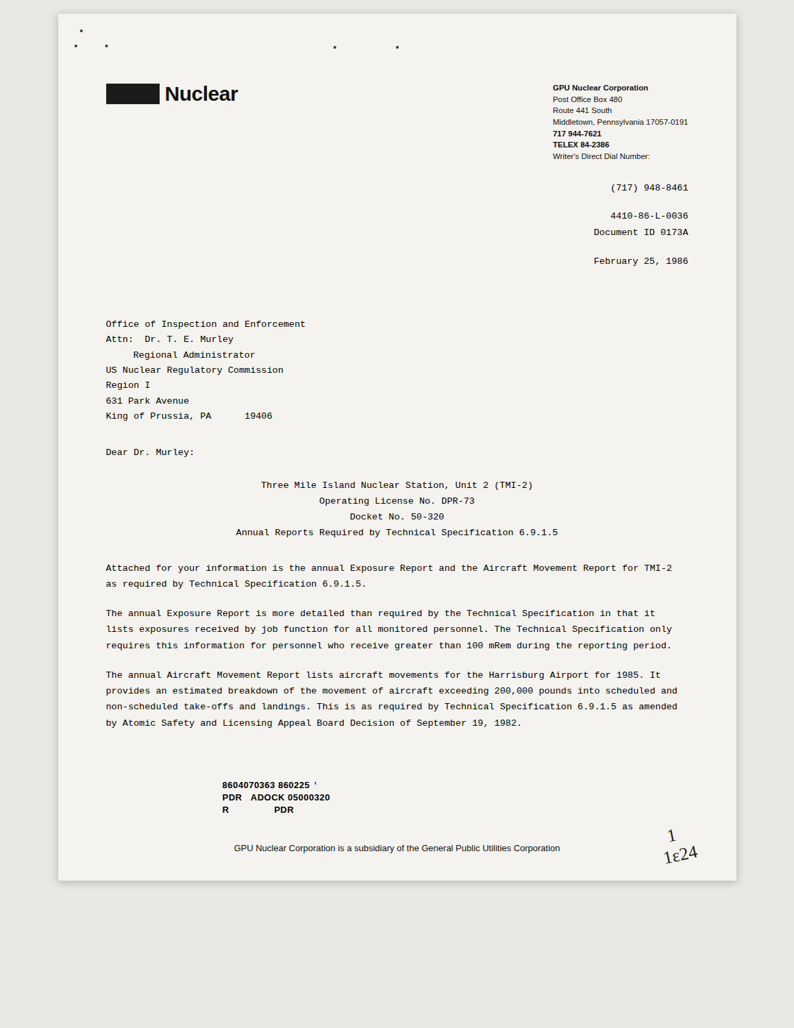•
• •
• •
Nuclear
GPU Nuclear Corporation
Post Office Box 480
Route 441 South
Middletown, Pennsylvania 17057-0191
717 944-7621
TELEX 84-2386
Writer's Direct Dial Number:
(717) 948-8461
4410-86-L-0036
Document ID 0173A
February 25, 1986
Office of Inspection and Enforcement
Attn: Dr. T. E. Murley
Regional Administrator
US Nuclear Regulatory Commission
Region I
631 Park Avenue
King of Prussia, PA 19406
Dear Dr. Murley:
Three Mile Island Nuclear Station, Unit 2 (TMI-2)
Operating License No. DPR-73
Docket No. 50-320
Annual Reports Required by Technical Specification 6.9.1.5
Attached for your information is the annual Exposure Report and the Aircraft Movement Report for TMI-2 as required by Technical Specification 6.9.1.5.
The annual Exposure Report is more detailed than required by the Technical Specification in that it lists exposures received by job function for all monitored personnel. The Technical Specification only requires this information for personnel who receive greater than 100 mRem during the reporting period.
The annual Aircraft Movement Report lists aircraft movements for the Harrisburg Airport for 1985. It provides an estimated breakdown of the movement of aircraft exceeding 200,000 pounds into scheduled and non-scheduled take-offs and landings. This is as required by Technical Specification 6.9.1.5 as amended by Atomic Safety and Licensing Appeal Board Decision of September 19, 1982.
8604070363 860225 '
PDR ADOCK 05000320
R PDR
GPU Nuclear Corporation is a subsidiary of the General Public Utilities Corporation 1
1ε24